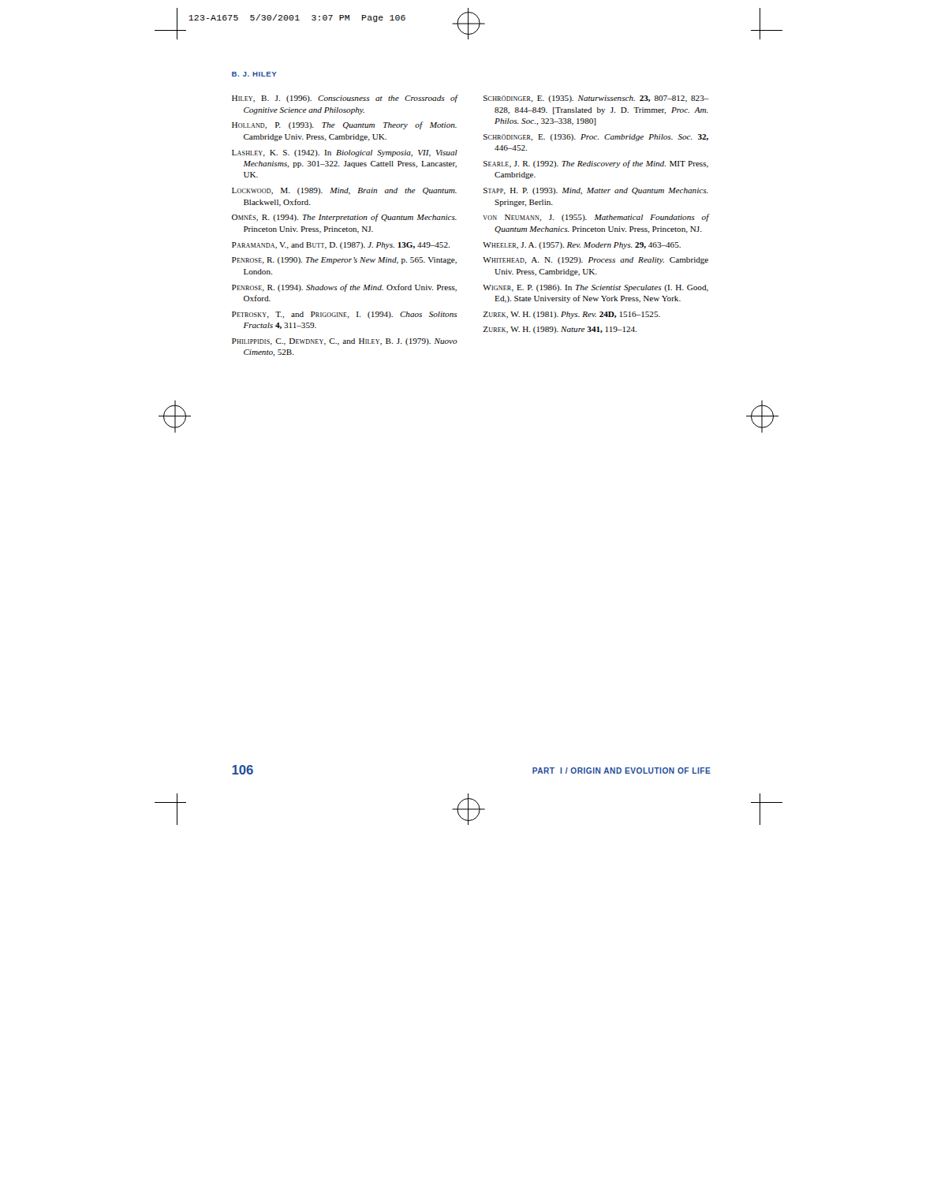123-A1675 5/30/2001 3:07 PM Page 106
B. J. HILEY
Hiley, B. J. (1996). Consciousness at the Crossroads of Cognitive Science and Philosophy.
Holland, P. (1993). The Quantum Theory of Motion. Cambridge Univ. Press, Cambridge, UK.
Lashley, K. S. (1942). In Biological Symposia, VII, Visual Mechanisms, pp. 301–322. Jaques Cattell Press, Lancaster, UK.
Lockwood, M. (1989). Mind, Brain and the Quantum. Blackwell, Oxford.
Omnés, R. (1994). The Interpretation of Quantum Mechanics. Princeton Univ. Press, Princeton, NJ.
Paramanda, V., and Butt, D. (1987). J. Phys. 13G, 449–452.
Penrose, R. (1990). The Emperor’s New Mind, p. 565. Vintage, London.
Penrose, R. (1994). Shadows of the Mind. Oxford Univ. Press, Oxford.
Petrosky, T., and Prigogine, I. (1994). Chaos Solitons Fractals 4, 311–359.
Philippidis, C., Dewdney, C., and Hiley, B. J. (1979). Nuovo Cimento, 52B.
Schrödinger, E. (1935). Naturwissensch. 23, 807–812, 823–828, 844–849. [Translated by J. D. Trimmer, Proc. Am. Philos. Soc., 323–338, 1980]
Schrödinger, E. (1936). Proc. Cambridge Philos. Soc. 32, 446–452.
Searle, J. R. (1992). The Rediscovery of the Mind. MIT Press, Cambridge.
Stapp, H. P. (1993). Mind, Matter and Quantum Mechanics. Springer, Berlin.
von Neumann, J. (1955). Mathematical Foundations of Quantum Mechanics. Princeton Univ. Press, Princeton, NJ.
Wheeler, J. A. (1957). Rev. Modern Phys. 29, 463–465.
Whitehead, A. N. (1929). Process and Reality. Cambridge Univ. Press, Cambridge, UK.
Wigner, E. P. (1986). In The Scientist Speculates (I. H. Good, Ed,). State University of New York Press, New York.
Zurek, W. H. (1981). Phys. Rev. 24D, 1516–1525.
Zurek, W. H. (1989). Nature 341, 119–124.
106
PART I / ORIGIN AND EVOLUTION OF LIFE